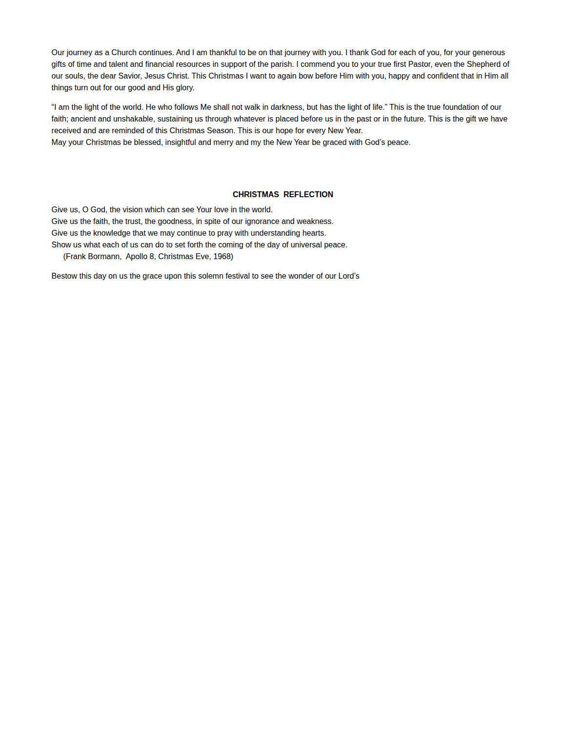Our journey as a Church continues. And I am thankful to be on that journey with you. I thank God for each of you, for your generous gifts of time and talent and financial resources in support of the parish. I commend you to your true first Pastor, even the Shepherd of our souls, the dear Savior, Jesus Christ. This Christmas I want to again bow before Him with you, happy and confident that in Him all things turn out for our good and His glory.
“I am the light of the world. He who follows Me shall not walk in darkness, but has the light of life.” This is the true foundation of our faith; ancient and unshakable, sustaining us through whatever is placed before us in the past or in the future. This is the gift we have received and are reminded of this Christmas Season. This is our hope for every New Year.
May your Christmas be blessed, insightful and merry and my the New Year be graced with God’s peace.
CHRISTMAS REFLECTION
Give us, O God, the vision which can see Your love in the world.
Give us the faith, the trust, the goodness, in spite of our ignorance and weakness.
Give us the knowledge that we may continue to pray with understanding hearts.
Show us what each of us can do to set forth the coming of the day of universal peace.
(Frank Bormann, Apollo 8, Christmas Eve, 1968)
Bestow this day on us the grace upon this solemn festival to see the wonder of our Lord’s